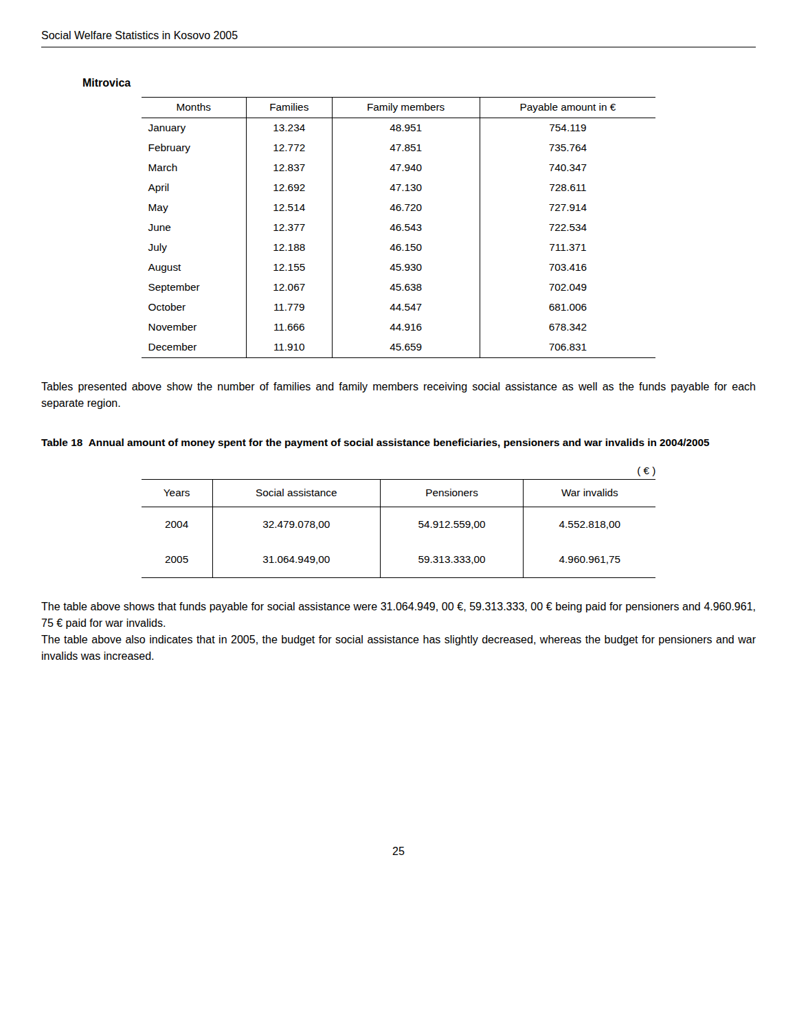Social Welfare Statistics in Kosovo 2005
Mitrovica
| Months | Families | Family members | Payable amount in € |
| --- | --- | --- | --- |
| January | 13.234 | 48.951 | 754.119 |
| February | 12.772 | 47.851 | 735.764 |
| March | 12.837 | 47.940 | 740.347 |
| April | 12.692 | 47.130 | 728.611 |
| May | 12.514 | 46.720 | 727.914 |
| June | 12.377 | 46.543 | 722.534 |
| July | 12.188 | 46.150 | 711.371 |
| August | 12.155 | 45.930 | 703.416 |
| September | 12.067 | 45.638 | 702.049 |
| October | 11.779 | 44.547 | 681.006 |
| November | 11.666 | 44.916 | 678.342 |
| December | 11.910 | 45.659 | 706.831 |
Tables presented above show the number of families and family members receiving social assistance as well as the funds payable for each separate region.
Table 18 Annual amount of money spent for the payment of social assistance beneficiaries, pensioners and war invalids in 2004/2005
( € )
| Years | Social assistance | Pensioners | War invalids |
| --- | --- | --- | --- |
| 2004 | 32.479.078,00 | 54.912.559,00 | 4.552.818,00 |
| 2005 | 31.064.949,00 | 59.313.333,00 | 4.960.961,75 |
The table above shows that funds payable for social assistance were 31.064.949, 00 €, 59.313.333, 00 € being paid for pensioners and 4.960.961, 75 € paid for war invalids.
The table above also indicates that in 2005, the budget for social assistance has slightly decreased, whereas the budget for pensioners and war invalids was increased.
25